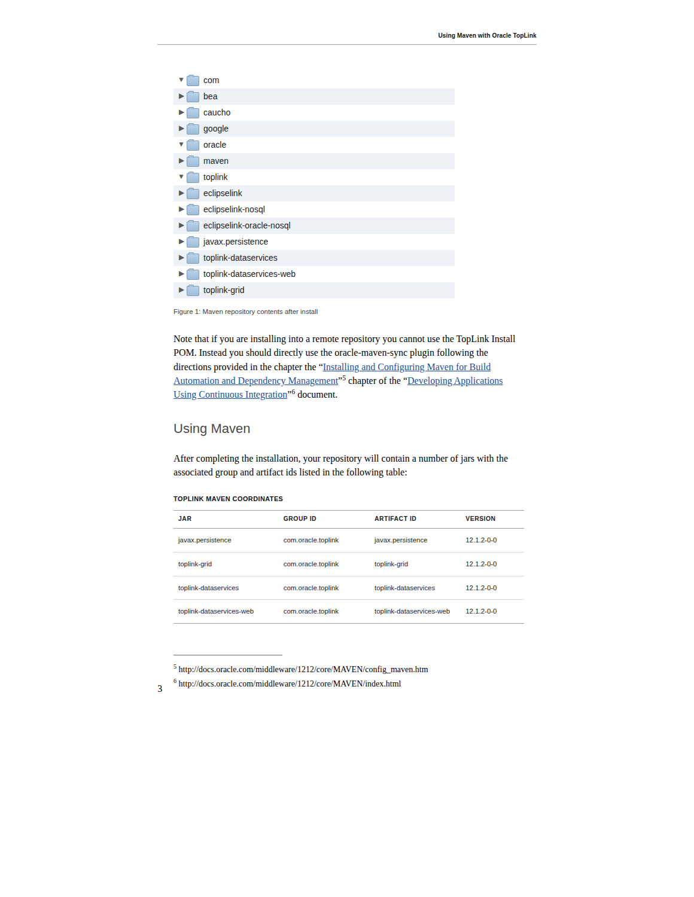Using Maven with Oracle TopLink
▼ com
▶ bea
▶ caucho
▶ google
▼ oracle
▶ maven
▼ toplink
▶ eclipselink
▶ eclipselink-nosql
▶ eclipselink-oracle-nosql
▶ javax.persistence
▶ toplink-dataservices
▶ toplink-dataservices-web
▶ toplink-grid
Figure 1: Maven repository contents after install
Note that if you are installing into a remote repository you cannot use the TopLink Install POM. Instead you should directly use the oracle-maven-sync plugin following the directions provided in the chapter the “Installing and Configuring Maven for Build Automation and Dependency Management”5 chapter of the “Developing Applications Using Continuous Integration”6 document.
Using Maven
After completing the installation, your repository will contain a number of jars with the associated group and artifact ids listed in the following table:
TOPLINK MAVEN COORDINATES
| JAR | GROUP ID | ARTIFACT ID | VERSION |
| --- | --- | --- | --- |
| javax.persistence | com.oracle.toplink | javax.persistence | 12.1.2-0-0 |
| toplink-grid | com.oracle.toplink | toplink-grid | 12.1.2-0-0 |
| toplink-dataservices | com.oracle.toplink | toplink-dataservices | 12.1.2-0-0 |
| toplink-dataservices-web | com.oracle.toplink | toplink-dataservices-web | 12.1.2-0-0 |
5 http://docs.oracle.com/middleware/1212/core/MAVEN/config_maven.htm
6 http://docs.oracle.com/middleware/1212/core/MAVEN/index.html
3